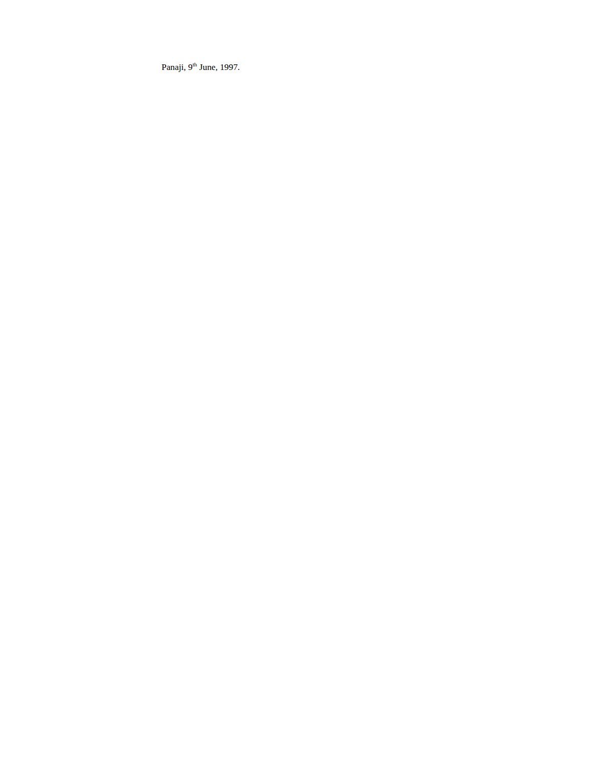Panaji, 9th June, 1997.